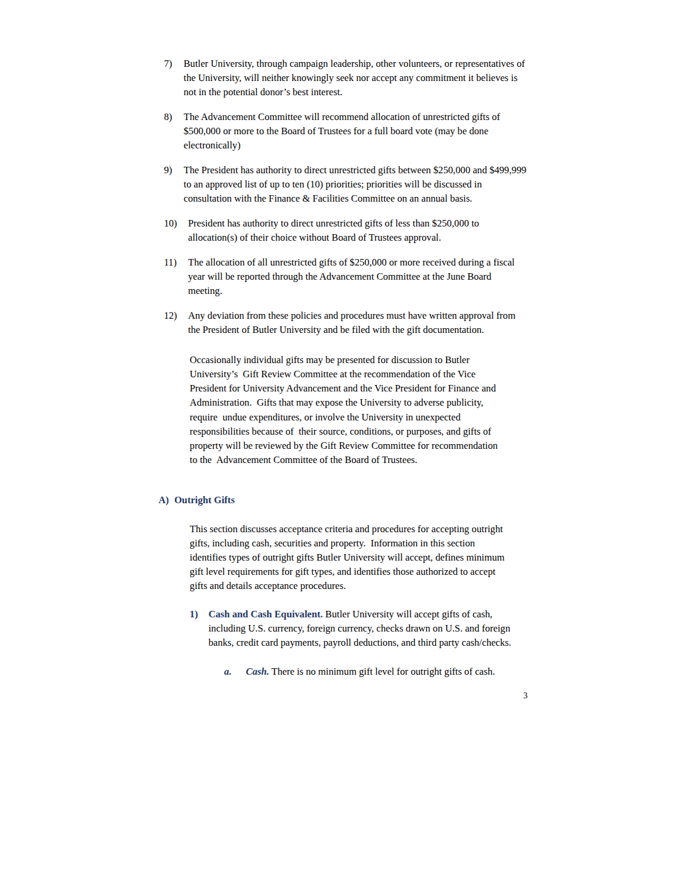7) Butler University, through campaign leadership, other volunteers, or representatives of the University, will neither knowingly seek nor accept any commitment it believes is not in the potential donor’s best interest.
8) The Advancement Committee will recommend allocation of unrestricted gifts of $500,000 or more to the Board of Trustees for a full board vote (may be done electronically)
9) The President has authority to direct unrestricted gifts between $250,000 and $499,999 to an approved list of up to ten (10) priorities; priorities will be discussed in consultation with the Finance & Facilities Committee on an annual basis.
10) President has authority to direct unrestricted gifts of less than $250,000 to allocation(s) of their choice without Board of Trustees approval.
11) The allocation of all unrestricted gifts of $250,000 or more received during a fiscal year will be reported through the Advancement Committee at the June Board meeting.
12) Any deviation from these policies and procedures must have written approval from the President of Butler University and be filed with the gift documentation.
Occasionally individual gifts may be presented for discussion to Butler University’s Gift Review Committee at the recommendation of the Vice President for University Advancement and the Vice President for Finance and Administration. Gifts that may expose the University to adverse publicity, require undue expenditures, or involve the University in unexpected responsibilities because of their source, conditions, or purposes, and gifts of property will be reviewed by the Gift Review Committee for recommendation to the Advancement Committee of the Board of Trustees.
A) Outright Gifts
This section discusses acceptance criteria and procedures for accepting outright gifts, including cash, securities and property. Information in this section identifies types of outright gifts Butler University will accept, defines minimum gift level requirements for gift types, and identifies those authorized to accept gifts and details acceptance procedures.
1) Cash and Cash Equivalent. Butler University will accept gifts of cash, including U.S. currency, foreign currency, checks drawn on U.S. and foreign banks, credit card payments, payroll deductions, and third party cash/checks.
a. Cash. There is no minimum gift level for outright gifts of cash.
3